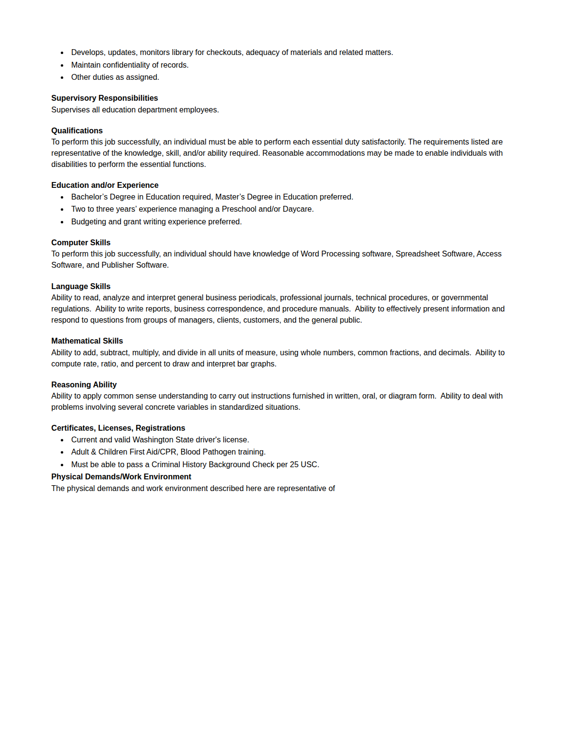Develops, updates, monitors library for checkouts, adequacy of materials and related matters.
Maintain confidentiality of records.
Other duties as assigned.
Supervisory Responsibilities
Supervises all education department employees.
Qualifications
To perform this job successfully, an individual must be able to perform each essential duty satisfactorily. The requirements listed are representative of the knowledge, skill, and/or ability required. Reasonable accommodations may be made to enable individuals with disabilities to perform the essential functions.
Education and/or Experience
Bachelor’s Degree in Education required, Master’s Degree in Education preferred.
Two to three years’ experience managing a Preschool and/or Daycare.
Budgeting and grant writing experience preferred.
Computer Skills
To perform this job successfully, an individual should have knowledge of Word Processing software, Spreadsheet Software, Access Software, and Publisher Software.
Language Skills
Ability to read, analyze and interpret general business periodicals, professional journals, technical procedures, or governmental regulations. Ability to write reports, business correspondence, and procedure manuals. Ability to effectively present information and respond to questions from groups of managers, clients, customers, and the general public.
Mathematical Skills
Ability to add, subtract, multiply, and divide in all units of measure, using whole numbers, common fractions, and decimals. Ability to compute rate, ratio, and percent to draw and interpret bar graphs.
Reasoning Ability
Ability to apply common sense understanding to carry out instructions furnished in written, oral, or diagram form. Ability to deal with problems involving several concrete variables in standardized situations.
Certificates, Licenses, Registrations
Current and valid Washington State driver's license.
Adult & Children First Aid/CPR, Blood Pathogen training.
Must be able to pass a Criminal History Background Check per 25 USC.
Physical Demands/Work Environment
The physical demands and work environment described here are representative of